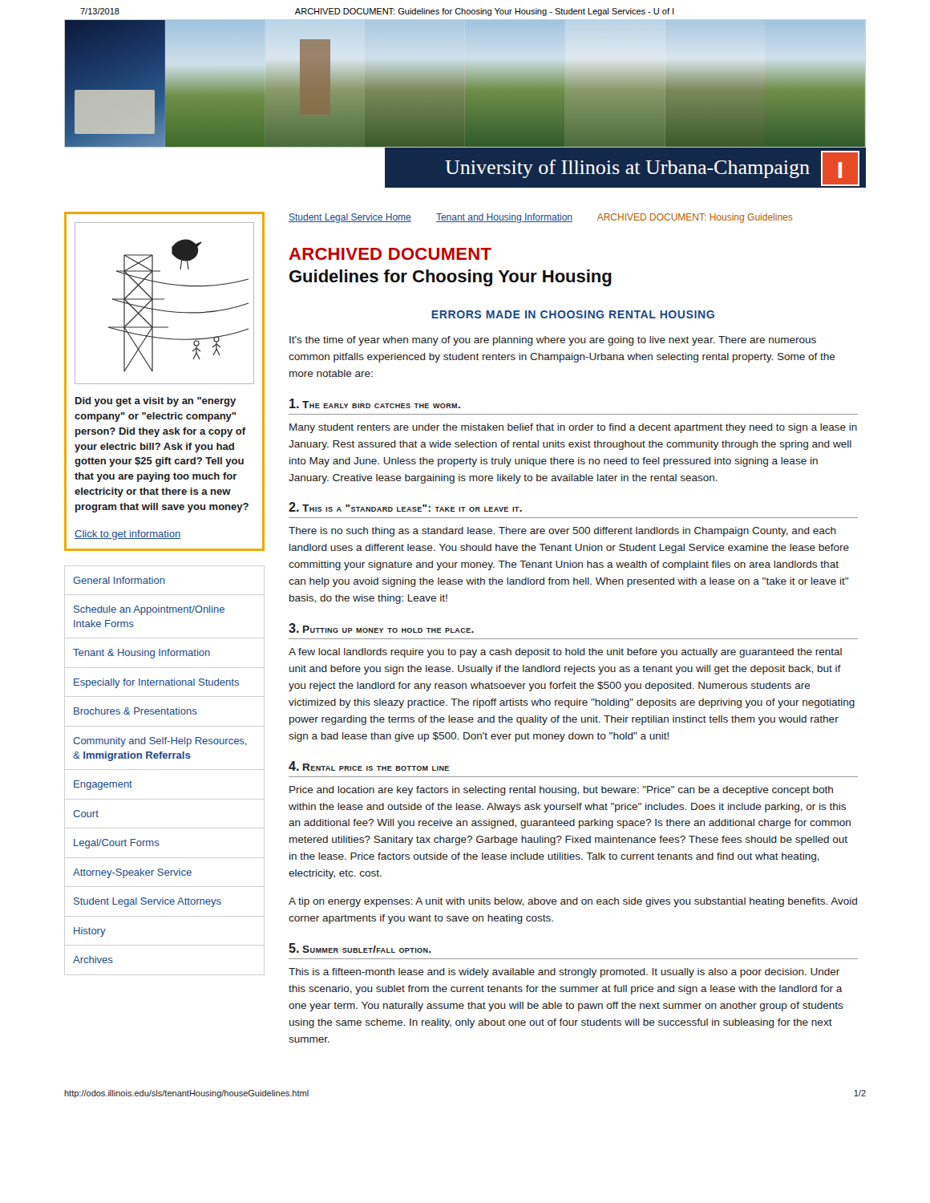7/13/2018 ARCHIVED DOCUMENT: Guidelines for Choosing Your Housing - Student Legal Services - U of I
University of Illinois at Urbana-Champaign I
Did you get a visit by an "energy company" or "electric company" person? Did they ask for a copy of your electric bill? Ask if you had gotten your $25 gift card? Tell you that you are paying too much for electricity or that there is a new program that will save you money?
Click to get information
General Information Schedule an Appointment/Online Intake Forms Tenant & Housing Information Especially for International Students Brochures & Presentations Community and Self-Help Resources, & Immigration Referrals Engagement Court Legal/Court Forms Attorney-Speaker Service Student Legal Service Attorneys History Archives
Student Legal Service Home Tenant and Housing Information ARCHIVED DOCUMENT: Housing Guidelines
ARCHIVED DOCUMENT
Guidelines for Choosing Your Housing
Errors Made in Choosing Rental Housing
It's the time of year when many of you are planning where you are going to live next year. There are numerous common pitfalls experienced by student renters in Champaign-Urbana when selecting rental property. Some of the more notable are:
1. The early bird catches the worm.
Many student renters are under the mistaken belief that in order to find a decent apartment they need to sign a lease in January. Rest assured that a wide selection of rental units exist throughout the community through the spring and well into May and June. Unless the property is truly unique there is no need to feel pressured into signing a lease in January. Creative lease bargaining is more likely to be available later in the rental season.
2. This is a "standard lease": take it or leave it.
There is no such thing as a standard lease. There are over 500 different landlords in Champaign County, and each landlord uses a different lease. You should have the Tenant Union or Student Legal Service examine the lease before committing your signature and your money. The Tenant Union has a wealth of complaint files on area landlords that can help you avoid signing the lease with the landlord from hell. When presented with a lease on a "take it or leave it" basis, do the wise thing: Leave it!
3. Putting up money to hold the place.
A few local landlords require you to pay a cash deposit to hold the unit before you actually are guaranteed the rental unit and before you sign the lease. Usually if the landlord rejects you as a tenant you will get the deposit back, but if you reject the landlord for any reason whatsoever you forfeit the $500 you deposited. Numerous students are victimized by this sleazy practice. The ripoff artists who require "holding" deposits are depriving you of your negotiating power regarding the terms of the lease and the quality of the unit. Their reptilian instinct tells them you would rather sign a bad lease than give up $500. Don't ever put money down to "hold" a unit!
4. Rental price is the bottom line
Price and location are key factors in selecting rental housing, but beware: "Price" can be a deceptive concept both within the lease and outside of the lease. Always ask yourself what "price" includes. Does it include parking, or is this an additional fee? Will you receive an assigned, guaranteed parking space? Is there an additional charge for common metered utilities? Sanitary tax charge? Garbage hauling? Fixed maintenance fees? These fees should be spelled out in the lease. Price factors outside of the lease include utilities. Talk to current tenants and find out what heating, electricity, etc. cost.
A tip on energy expenses: A unit with units below, above and on each side gives you substantial heating benefits. Avoid corner apartments if you want to save on heating costs.
5. Summer sublet/fall option.
This is a fifteen-month lease and is widely available and strongly promoted. It usually is also a poor decision. Under this scenario, you sublet from the current tenants for the summer at full price and sign a lease with the landlord for a one year term. You naturally assume that you will be able to pawn off the next summer on another group of students using the same scheme. In reality, only about one out of four students will be successful in subleasing for the next summer.
http://odos.illinois.edu/sls/tenantHousing/houseGuidelines.html 1/2